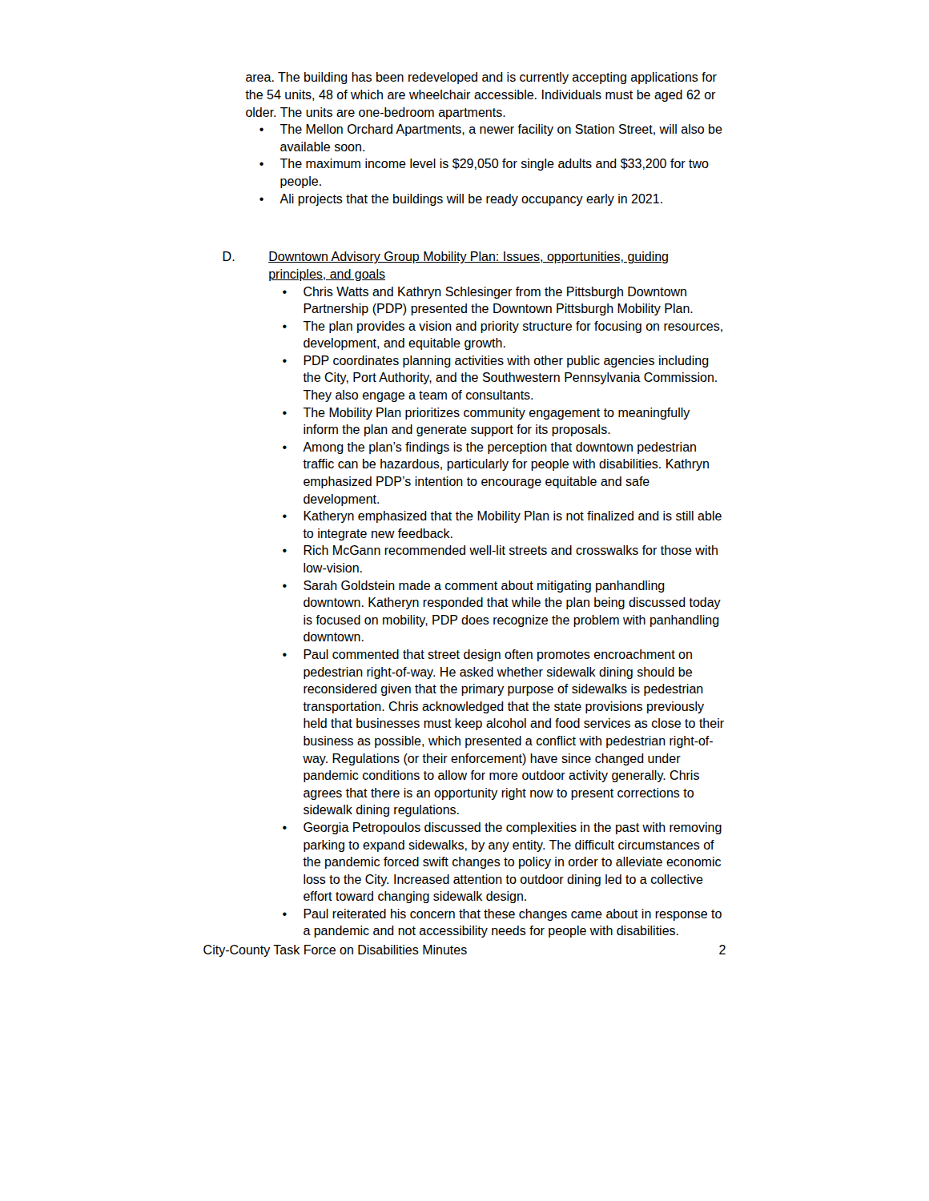area. The building has been redeveloped and is currently accepting applications for the 54 units, 48 of which are wheelchair accessible. Individuals must be aged 62 or older. The units are one-bedroom apartments.
The Mellon Orchard Apartments, a newer facility on Station Street, will also be available soon.
The maximum income level is $29,050 for single adults and $33,200 for two people.
Ali projects that the buildings will be ready occupancy early in 2021.
D.
Downtown Advisory Group Mobility Plan: Issues, opportunities, guiding principles, and goals
Chris Watts and Kathryn Schlesinger from the Pittsburgh Downtown Partnership (PDP) presented the Downtown Pittsburgh Mobility Plan.
The plan provides a vision and priority structure for focusing on resources, development, and equitable growth.
PDP coordinates planning activities with other public agencies including the City, Port Authority, and the Southwestern Pennsylvania Commission. They also engage a team of consultants.
The Mobility Plan prioritizes community engagement to meaningfully inform the plan and generate support for its proposals.
Among the plan’s findings is the perception that downtown pedestrian traffic can be hazardous, particularly for people with disabilities. Kathryn emphasized PDP’s intention to encourage equitable and safe development.
Katheryn emphasized that the Mobility Plan is not finalized and is still able to integrate new feedback.
Rich McGann recommended well-lit streets and crosswalks for those with low-vision.
Sarah Goldstein made a comment about mitigating panhandling downtown. Katheryn responded that while the plan being discussed today is focused on mobility, PDP does recognize the problem with panhandling downtown.
Paul commented that street design often promotes encroachment on pedestrian right-of-way. He asked whether sidewalk dining should be reconsidered given that the primary purpose of sidewalks is pedestrian transportation. Chris acknowledged that the state provisions previously held that businesses must keep alcohol and food services as close to their business as possible, which presented a conflict with pedestrian right-of-way. Regulations (or their enforcement) have since changed under pandemic conditions to allow for more outdoor activity generally. Chris agrees that there is an opportunity right now to present corrections to sidewalk dining regulations.
Georgia Petropoulos discussed the complexities in the past with removing parking to expand sidewalks, by any entity. The difficult circumstances of the pandemic forced swift changes to policy in order to alleviate economic loss to the City. Increased attention to outdoor dining led to a collective effort toward changing sidewalk design.
Paul reiterated his concern that these changes came about in response to a pandemic and not accessibility needs for people with disabilities.
City-County Task Force on Disabilities Minutes 2